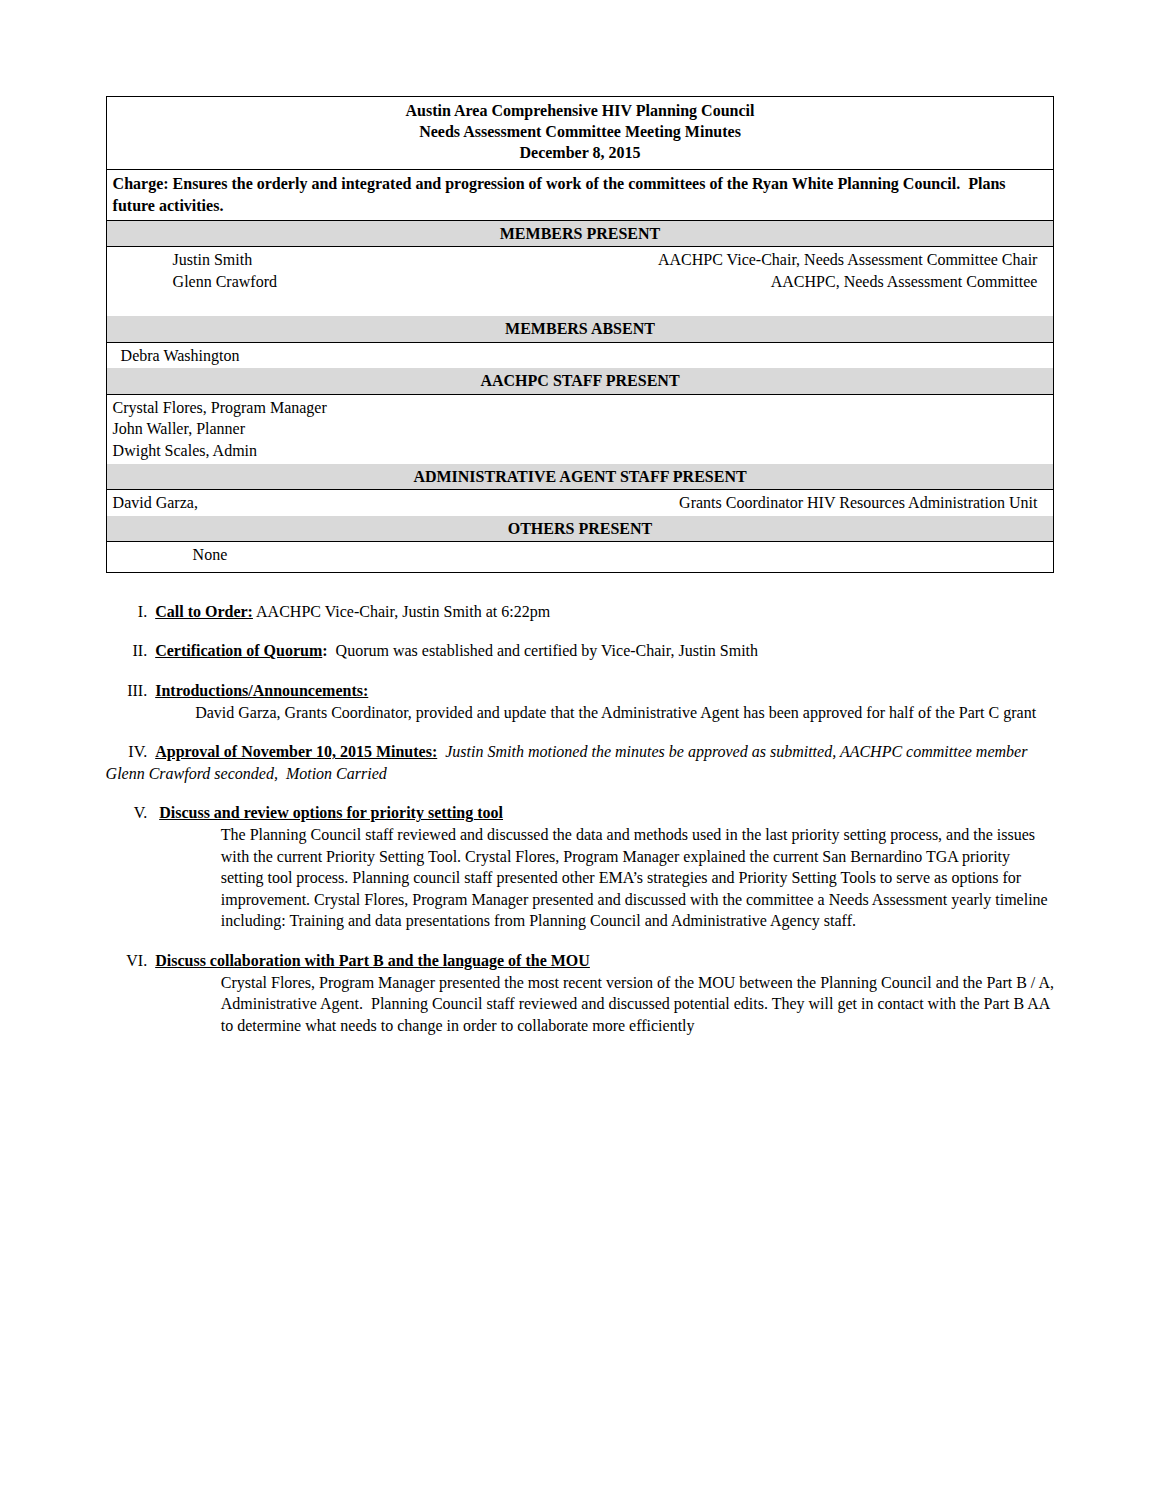Austin Area Comprehensive HIV Planning Council
Needs Assessment Committee Meeting Minutes
December 8, 2015
Charge: Ensures the orderly and integrated and progression of work of the committees of the Ryan White Planning Council. Plans future activities.
MEMBERS PRESENT
| Justin Smith | AACHPC Vice-Chair, Needs Assessment Committee Chair |
| Glenn Crawford | AACHPC, Needs Assessment Committee |
MEMBERS ABSENT
Debra Washington
AACHPC STAFF PRESENT
Crystal Flores, Program Manager
John Waller, Planner
Dwight Scales, Admin
ADMINISTRATIVE AGENT STAFF PRESENT
| David Garza, | Grants Coordinator HIV Resources Administration Unit |
OTHERS PRESENT
None
I. Call to Order: AACHPC Vice-Chair, Justin Smith at 6:22pm
II. Certification of Quorum: Quorum was established and certified by Vice-Chair, Justin Smith
III. Introductions/Announcements:
David Garza, Grants Coordinator, provided and update that the Administrative Agent has been approved for half of the Part C grant
IV. Approval of November 10, 2015 Minutes: Justin Smith motioned the minutes be approved as submitted, AACHPC committee member Glenn Crawford seconded, Motion Carried
V. Discuss and review options for priority setting tool
The Planning Council staff reviewed and discussed the data and methods used in the last priority setting process, and the issues with the current Priority Setting Tool. Crystal Flores, Program Manager explained the current San Bernardino TGA priority setting tool process. Planning council staff presented other EMA’s strategies and Priority Setting Tools to serve as options for improvement. Crystal Flores, Program Manager presented and discussed with the committee a Needs Assessment yearly timeline including: Training and data presentations from Planning Council and Administrative Agency staff.
VI. Discuss collaboration with Part B and the language of the MOU
Crystal Flores, Program Manager presented the most recent version of the MOU between the Planning Council and the Part B / A, Administrative Agent. Planning Council staff reviewed and discussed potential edits. They will get in contact with the Part B AA to determine what needs to change in order to collaborate more efficiently